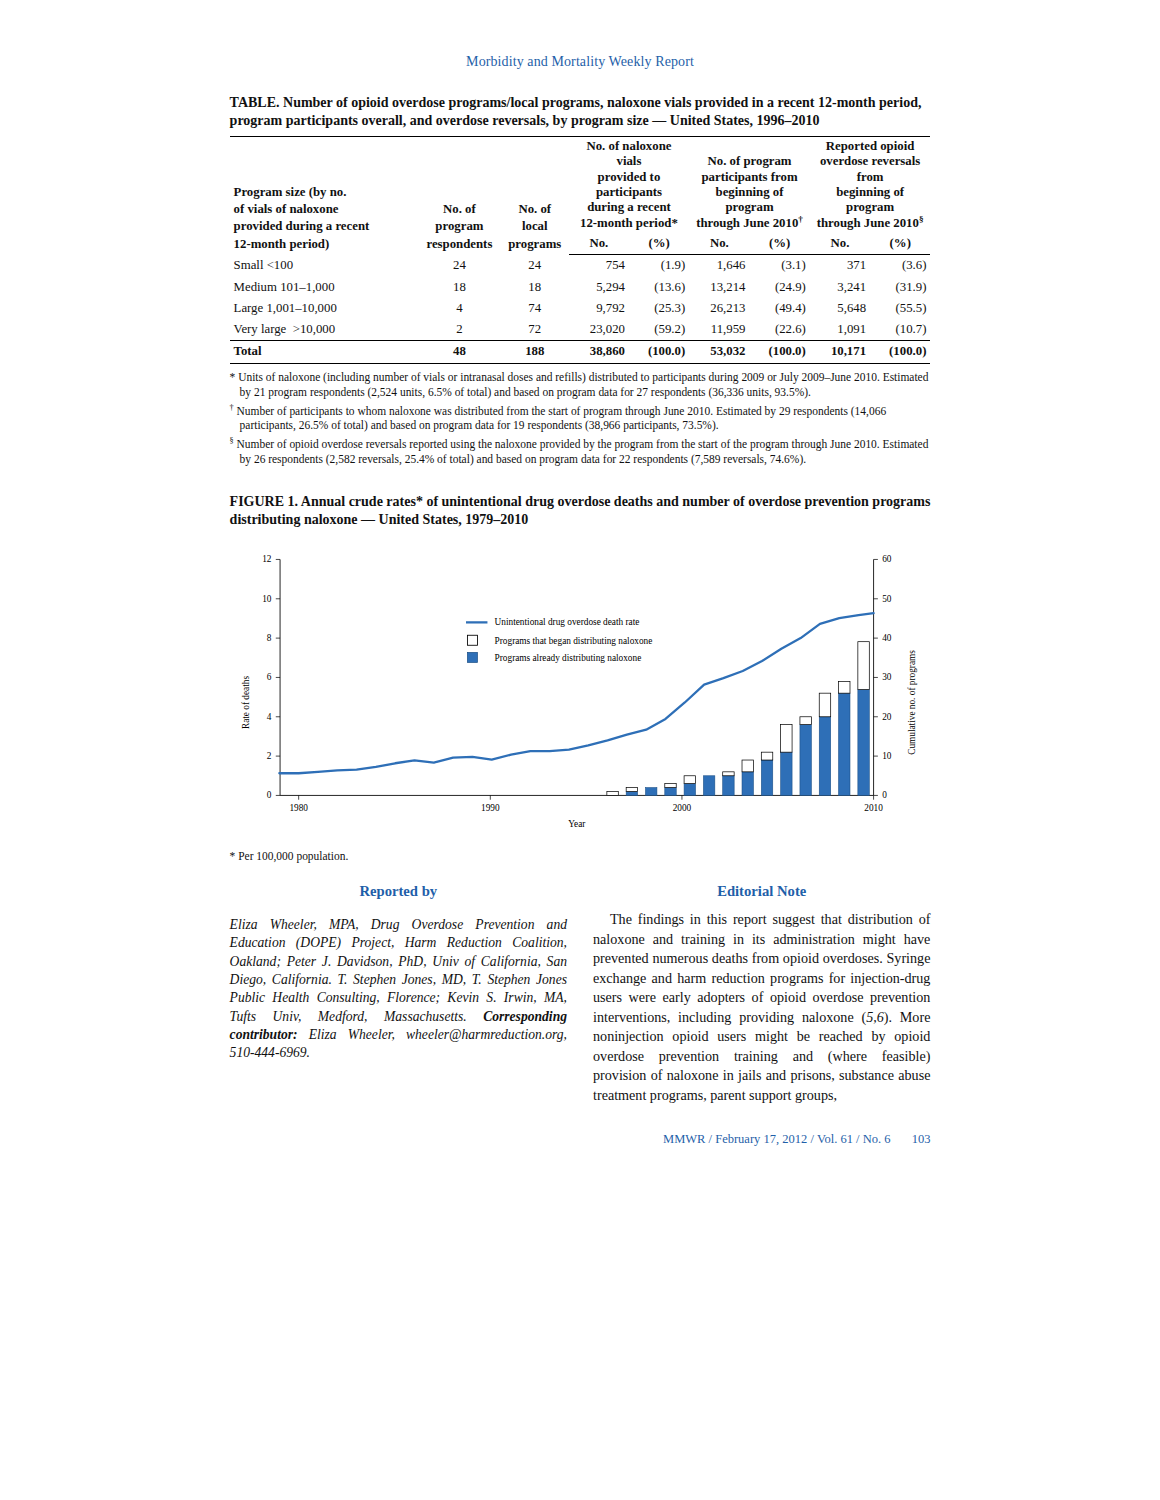Morbidity and Mortality Weekly Report
TABLE. Number of opioid overdose programs/local programs, naloxone vials provided in a recent 12-month period, program participants overall, and overdose reversals, by program size — United States, 1996–2010
| Program size (by no. of vials of naloxone provided during a recent 12-month period) | No. of program respondents | No. of local programs | No. of naloxone vials provided to participants during a recent 12-month period* | No. of program participants from beginning of program through June 2010 † | Reported opioid overdose reversals from beginning of program through June 2010 § |
| --- | --- | --- | --- | --- | --- |
| No. | (%) | No. | (%) | No. | (%) |
| Small <100 | 24 | 24 | 754 | (1.9) | 1,646 | (3.1) | 371 | (3.6) |
| Medium 101–1,000 | 18 | 18 | 5,294 | (13.6) | 13,214 | (24.9) | 3,241 | (31.9) |
| Large 1,001–10,000 | 4 | 74 | 9,792 | (25.3) | 26,213 | (49.4) | 5,648 | (55.5) |
| Very large >10,000 | 2 | 72 | 23,020 | (59.2) | 11,959 | (22.6) | 1,091 | (10.7) |
| Total | 48 | 188 | 38,860 | (100.0) | 53,032 | (100.0) | 10,171 | (100.0) |
* Units of naloxone (including number of vials or intranasal doses and refills) distributed to participants during 2009 or July 2009–June 2010. Estimated by 21 program respondents (2,524 units, 6.5% of total) and based on program data for 27 respondents (36,336 units, 93.5%).
† Number of participants to whom naloxone was distributed from the start of program through June 2010. Estimated by 29 respondents (14,066 participants, 26.5% of total) and based on program data for 19 respondents (38,966 participants, 73.5%).
§ Number of opioid overdose reversals reported using the naloxone provided by the program from the start of the program through June 2010. Estimated by 26 respondents (2,582 reversals, 25.4% of total) and based on program data for 22 respondents (7,589 reversals, 74.6%).
FIGURE 1. Annual crude rates* of unintentional drug overdose deaths and number of overdose prevention programs distributing naloxone — United States, 1979–2010
0 2 4 6 8 10 12 Rate of deaths 0 10 20 30 40 50 60 Cumulative no. of programs 1980 1990 2000 2010 Year Unintentional drug overdose death rate Programs that began distributing naloxone Programs already distributing naloxone
* Per 100,000 population.
Reported by
Eliza Wheeler, MPA, Drug Overdose Prevention and Education (DOPE) Project, Harm Reduction Coalition, Oakland; Peter J. Davidson, PhD, Univ of California, San Diego, California. T. Stephen Jones, MD, T. Stephen Jones Public Health Consulting, Florence; Kevin S. Irwin, MA, Tufts Univ, Medford, Massachusetts. Corresponding contributor: Eliza Wheeler, wheeler@harmreduction.org, 510-444-6969.
Editorial Note
The findings in this report suggest that distribution of naloxone and training in its administration might have prevented numerous deaths from opioid overdoses. Syringe exchange and harm reduction programs for injection-drug users were early adopters of opioid overdose prevention interventions, including providing naloxone (5,6). More noninjection opioid users might be reached by opioid overdose prevention training and (where feasible) provision of naloxone in jails and prisons, substance abuse treatment programs, parent support groups,
MMWR / February 17, 2012 / Vol. 61 / No. 6 103